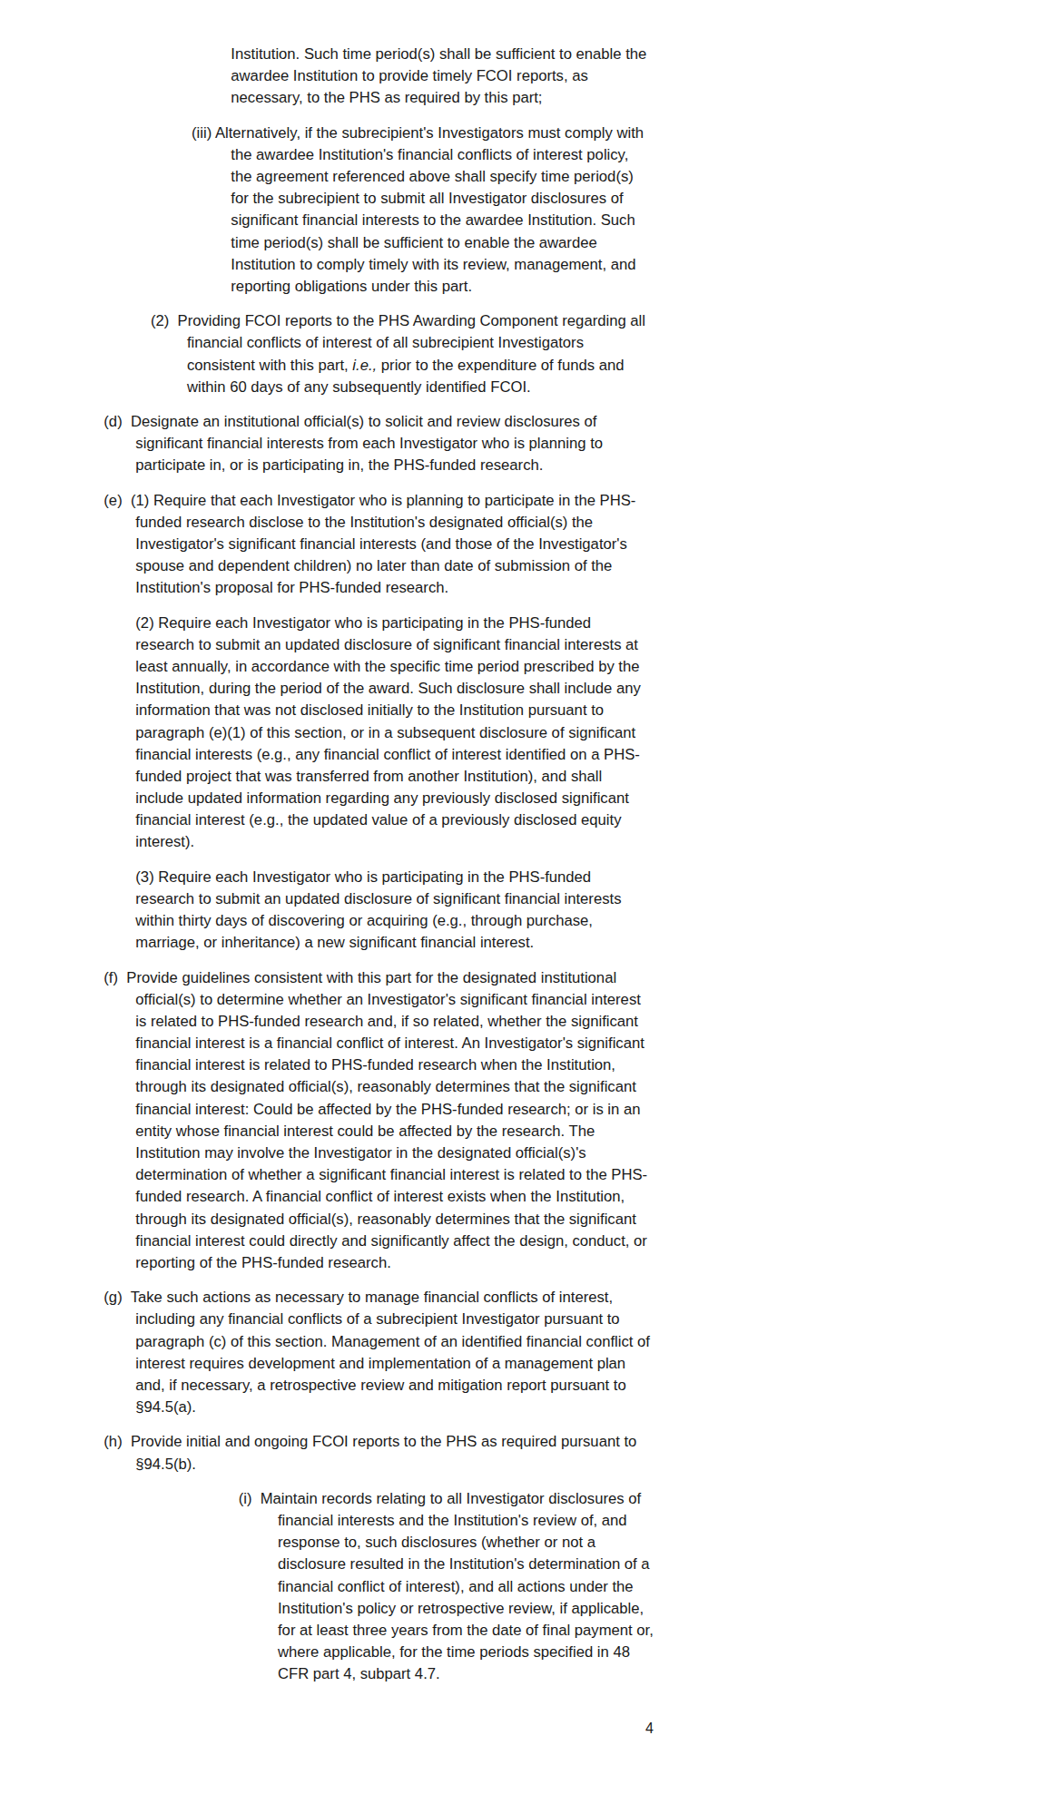Institution. Such time period(s) shall be sufficient to enable the awardee Institution to provide timely FCOI reports, as necessary, to the PHS as required by this part;
(iii) Alternatively, if the subrecipient's Investigators must comply with the awardee Institution's financial conflicts of interest policy, the agreement referenced above shall specify time period(s) for the subrecipient to submit all Investigator disclosures of significant financial interests to the awardee Institution. Such time period(s) shall be sufficient to enable the awardee Institution to comply timely with its review, management, and reporting obligations under this part.
(2) Providing FCOI reports to the PHS Awarding Component regarding all financial conflicts of interest of all subrecipient Investigators consistent with this part, i.e., prior to the expenditure of funds and within 60 days of any subsequently identified FCOI.
(d) Designate an institutional official(s) to solicit and review disclosures of significant financial interests from each Investigator who is planning to participate in, or is participating in, the PHS-funded research.
(e) (1) Require that each Investigator who is planning to participate in the PHS-funded research disclose to the Institution's designated official(s) the Investigator's significant financial interests (and those of the Investigator's spouse and dependent children) no later than date of submission of the Institution's proposal for PHS-funded research.
(2) Require each Investigator who is participating in the PHS-funded research to submit an updated disclosure of significant financial interests at least annually, in accordance with the specific time period prescribed by the Institution, during the period of the award. Such disclosure shall include any information that was not disclosed initially to the Institution pursuant to paragraph (e)(1) of this section, or in a subsequent disclosure of significant financial interests (e.g., any financial conflict of interest identified on a PHS-funded project that was transferred from another Institution), and shall include updated information regarding any previously disclosed significant financial interest (e.g., the updated value of a previously disclosed equity interest).
(3) Require each Investigator who is participating in the PHS-funded research to submit an updated disclosure of significant financial interests within thirty days of discovering or acquiring (e.g., through purchase, marriage, or inheritance) a new significant financial interest.
(f) Provide guidelines consistent with this part for the designated institutional official(s) to determine whether an Investigator's significant financial interest is related to PHS-funded research and, if so related, whether the significant financial interest is a financial conflict of interest. An Investigator's significant financial interest is related to PHS-funded research when the Institution, through its designated official(s), reasonably determines that the significant financial interest: Could be affected by the PHS-funded research; or is in an entity whose financial interest could be affected by the research. The Institution may involve the Investigator in the designated official(s)'s determination of whether a significant financial interest is related to the PHS-funded research. A financial conflict of interest exists when the Institution, through its designated official(s), reasonably determines that the significant financial interest could directly and significantly affect the design, conduct, or reporting of the PHS-funded research.
(g) Take such actions as necessary to manage financial conflicts of interest, including any financial conflicts of a subrecipient Investigator pursuant to paragraph (c) of this section. Management of an identified financial conflict of interest requires development and implementation of a management plan and, if necessary, a retrospective review and mitigation report pursuant to §94.5(a).
(h) Provide initial and ongoing FCOI reports to the PHS as required pursuant to §94.5(b).
(i) Maintain records relating to all Investigator disclosures of financial interests and the Institution's review of, and response to, such disclosures (whether or not a disclosure resulted in the Institution's determination of a financial conflict of interest), and all actions under the Institution's policy or retrospective review, if applicable, for at least three years from the date of final payment or, where applicable, for the time periods specified in 48 CFR part 4, subpart 4.7.
4